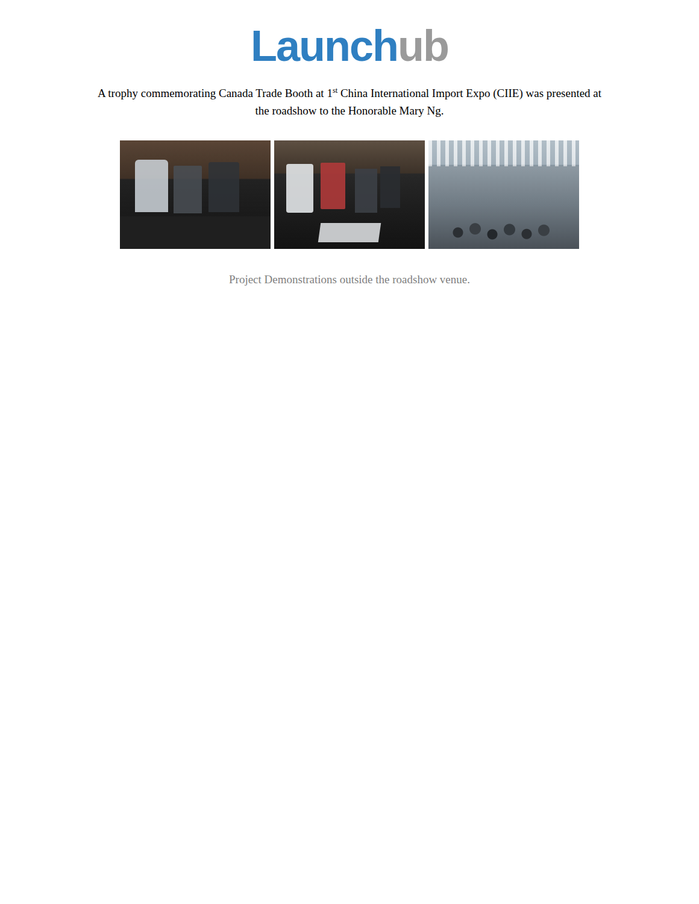Launch ub
A trophy commemorating Canada Trade Booth at 1st China International Import Expo (CIIE) was presented at the roadshow to the Honorable Mary Ng.
Project Demonstrations outside the roadshow venue.